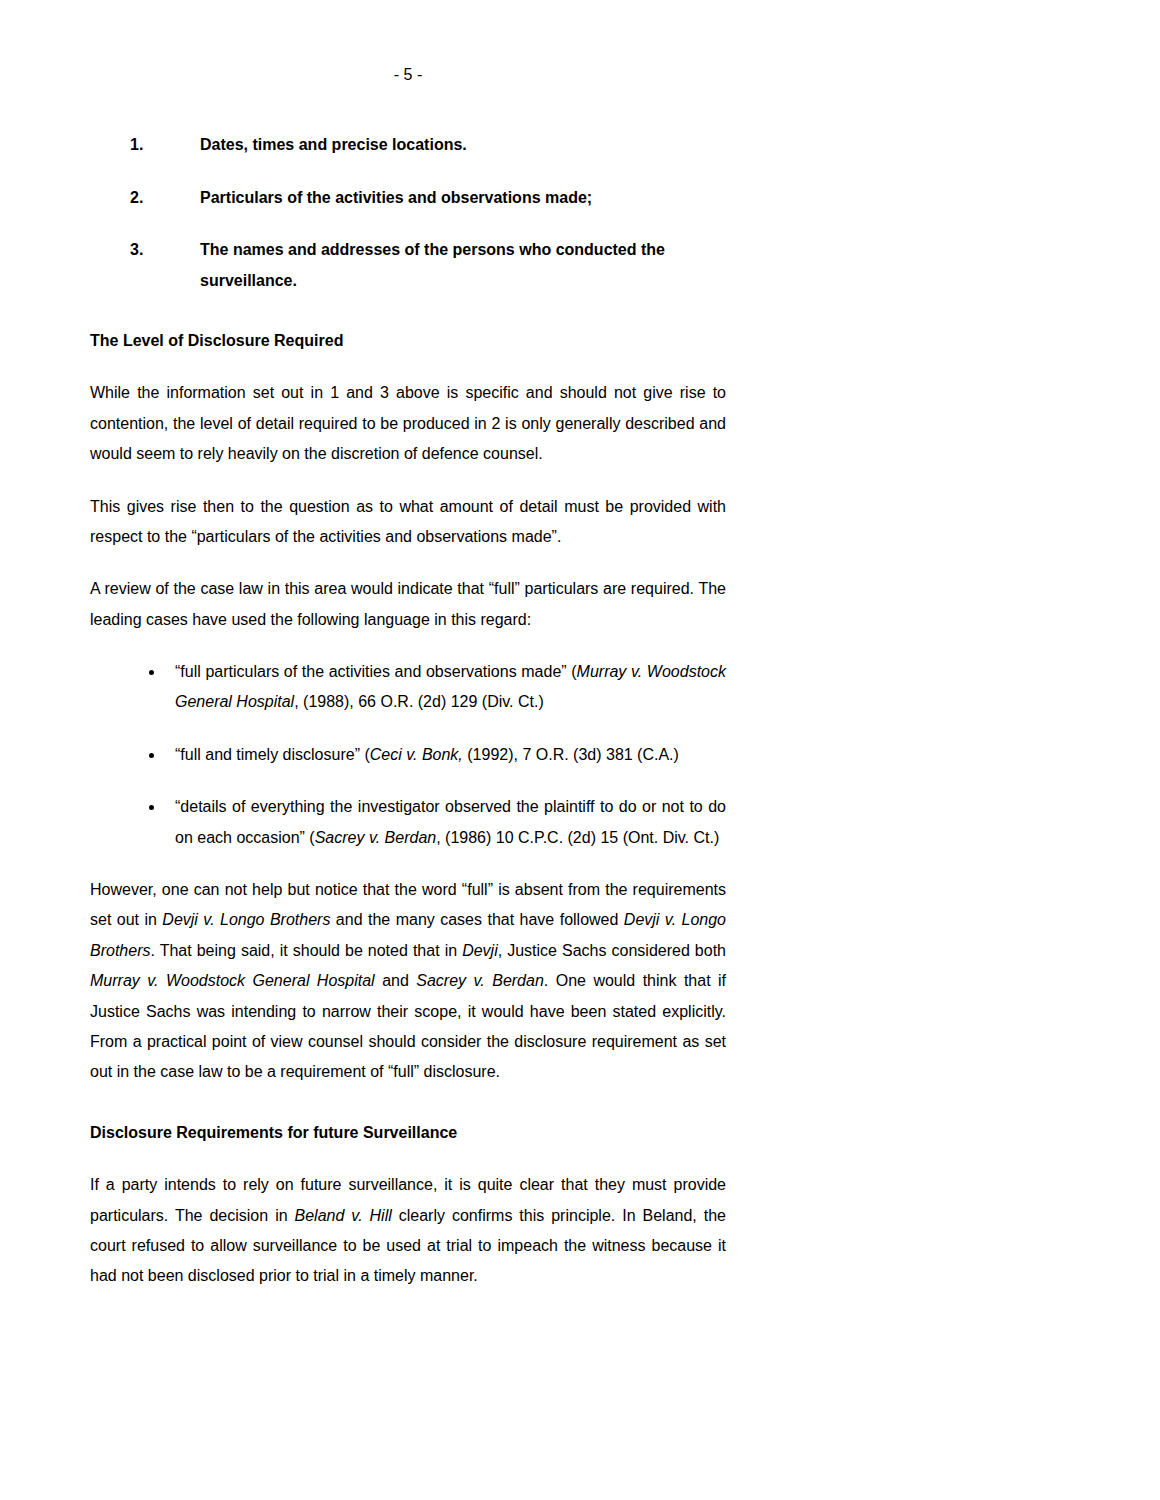- 5 -
Dates, times and precise locations.
Particulars of the activities and observations made;
The names and addresses of the persons who conducted the surveillance.
The Level of Disclosure Required
While the information set out in 1 and 3 above is specific and should not give rise to contention, the level of detail required to be produced in 2 is only generally described and would seem to rely heavily on the discretion of defence counsel.
This gives rise then to the question as to what amount of detail must be provided with respect to the “particulars of the activities and observations made”.
A review of the case law in this area would indicate that “full” particulars are required. The leading cases have used the following language in this regard:
“full particulars of the activities and observations made” (Murray v. Woodstock General Hospital, (1988), 66 O.R. (2d) 129 (Div. Ct.)
“full and timely disclosure” (Ceci v. Bonk, (1992), 7 O.R. (3d) 381 (C.A.)
“details of everything the investigator observed the plaintiff to do or not to do on each occasion” (Sacrey v. Berdan, (1986) 10 C.P.C. (2d) 15 (Ont. Div. Ct.)
However, one can not help but notice that the word “full” is absent from the requirements set out in Devji v. Longo Brothers and the many cases that have followed Devji v. Longo Brothers. That being said, it should be noted that in Devji, Justice Sachs considered both Murray v. Woodstock General Hospital and Sacrey v. Berdan. One would think that if Justice Sachs was intending to narrow their scope, it would have been stated explicitly. From a practical point of view counsel should consider the disclosure requirement as set out in the case law to be a requirement of “full” disclosure.
Disclosure Requirements for future Surveillance
If a party intends to rely on future surveillance, it is quite clear that they must provide particulars. The decision in Beland v. Hill clearly confirms this principle. In Beland, the court refused to allow surveillance to be used at trial to impeach the witness because it had not been disclosed prior to trial in a timely manner.